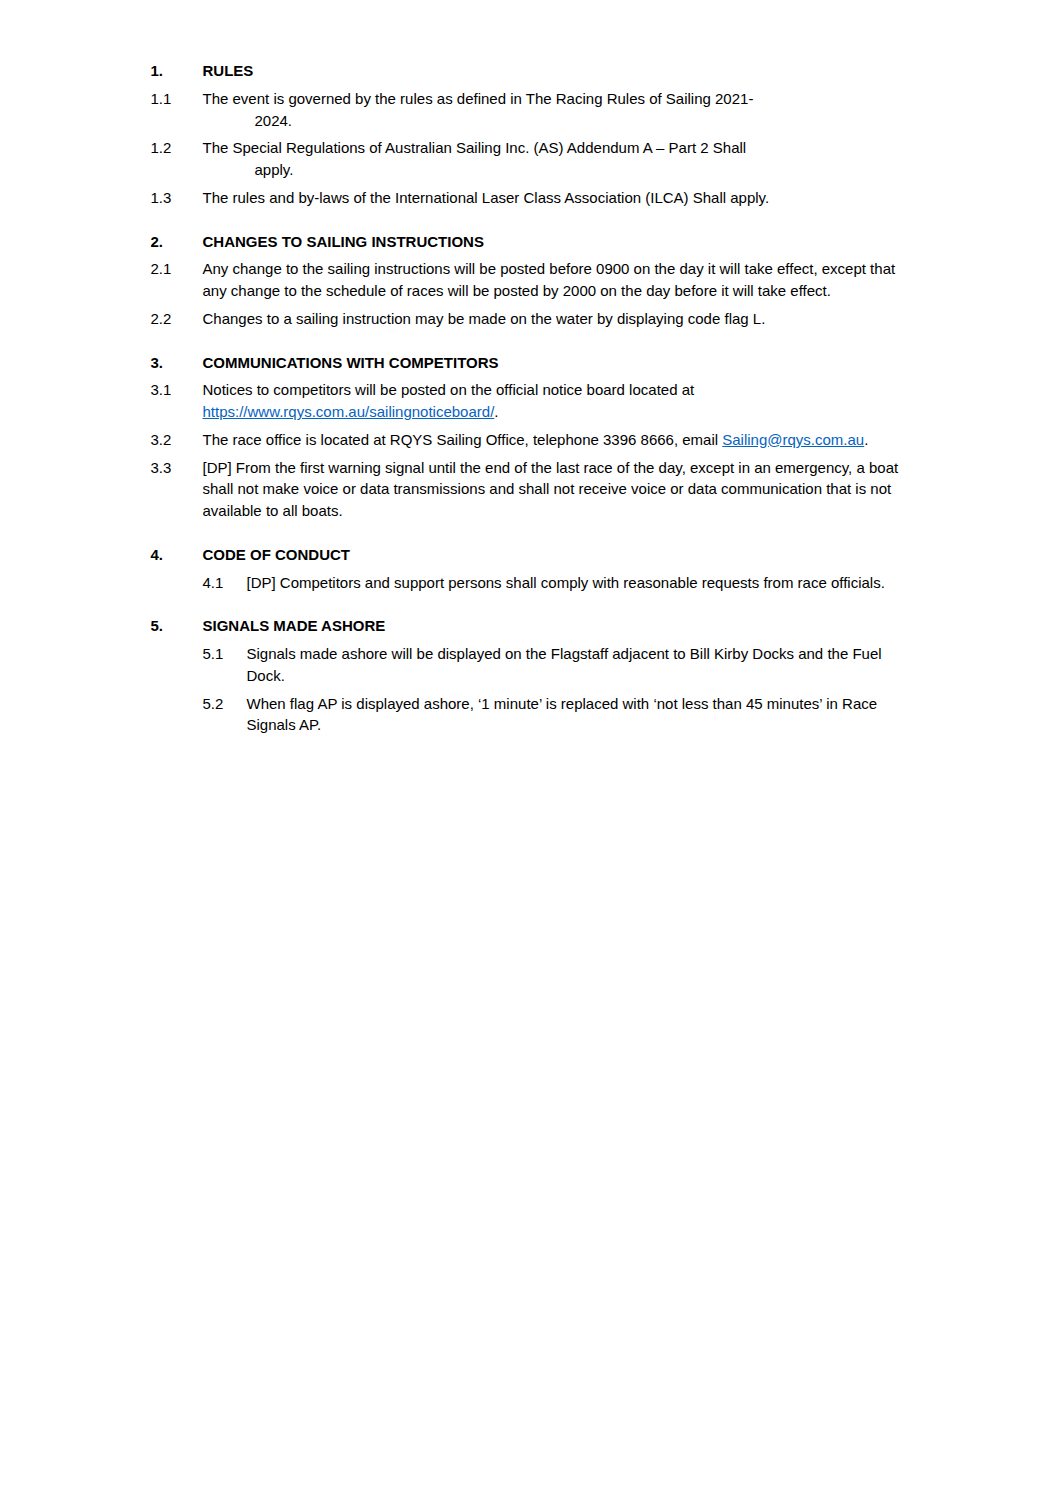1. Rules
1.1 The event is governed by the rules as defined in The Racing Rules of Sailing 2021-2024.
1.2 The Special Regulations of Australian Sailing Inc. (AS) Addendum A – Part 2 Shallapply.
1.3 The rules and by-laws of the International Laser Class Association (ILCA) Shall apply.
2. Changes to Sailing Instructions
2.1 Any change to the sailing instructions will be posted before 0900 on the day it will take effect, except that any change to the schedule of races will be posted by 2000 on the day before it will take effect.
2.2 Changes to a sailing instruction may be made on the water by displaying code flag L.
3. Communications with Competitors
3.1 Notices to competitors will be posted on the official notice board located at https://www.rqys.com.au/sailingnoticeboard/.
3.2 The race office is located at RQYS Sailing Office, telephone 3396 8666, email Sailing@rqys.com.au.
3.3 [DP] From the first warning signal until the end of the last race of the day, except in an emergency, a boat shall not make voice or data transmissions and shall not receive voice or data communication that is not available to all boats.
4. Code of Conduct
4.1 [DP] Competitors and support persons shall comply with reasonable requests from race officials.
5. Signals Made Ashore
5.1 Signals made ashore will be displayed on the Flagstaff adjacent to Bill Kirby Docks and the Fuel Dock.
5.2 When flag AP is displayed ashore, ‘1 minute’ is replaced with ‘not less than 45 minutes’ in Race Signals AP.